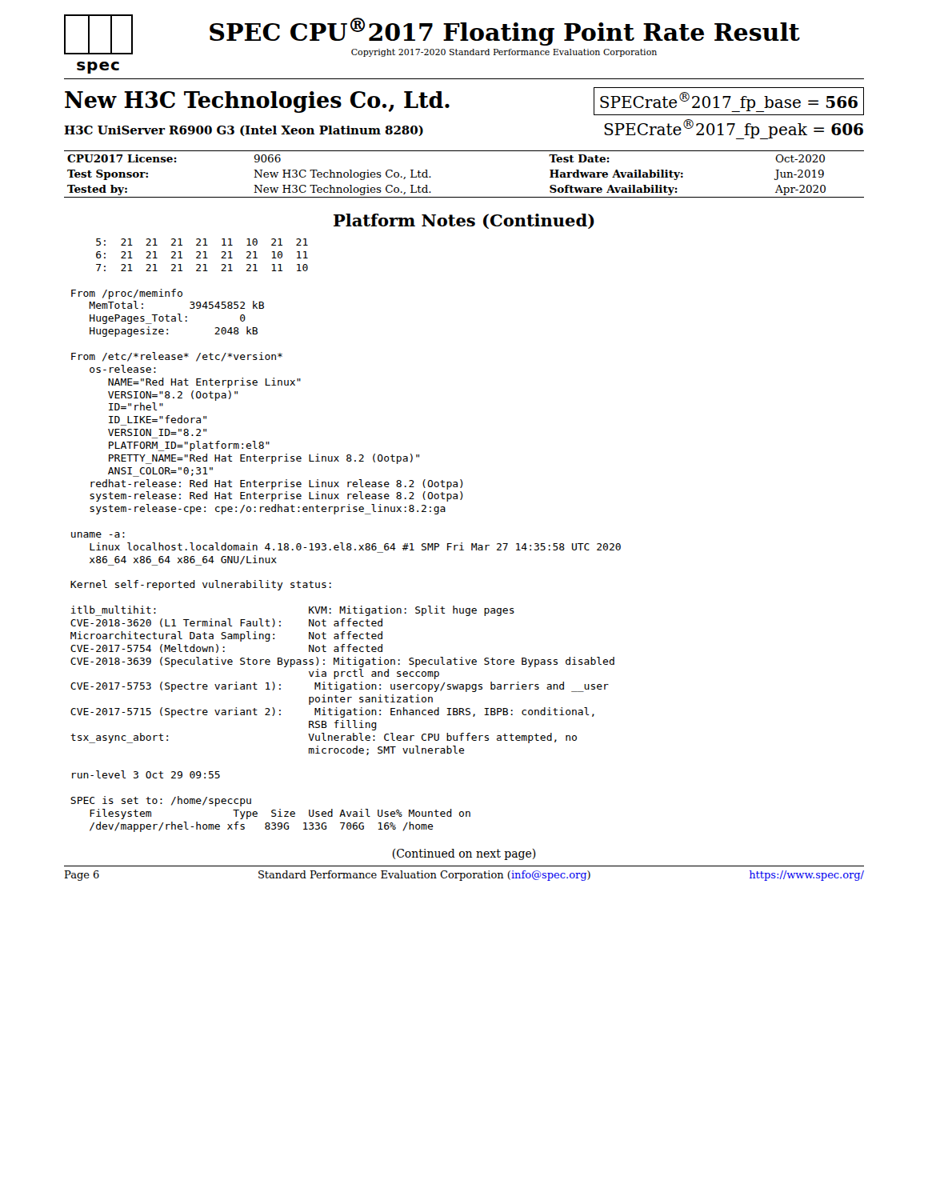spec
SPEC CPU®2017 Floating Point Rate Result
Copyright 2017-2020 Standard Performance Evaluation Corporation
New H3C Technologies Co., Ltd.
SPECrate®2017_fp_base = 566
H3C UniServer R6900 G3 (Intel Xeon Platinum 8280)
SPECrate®2017_fp_peak = 606
| CPU2017 License: | 9066 | Test Date: | Oct-2020 |
| Test Sponsor: | New H3C Technologies Co., Ltd. | Hardware Availability: | Jun-2019 |
| Tested by: | New H3C Technologies Co., Ltd. | Software Availability: | Apr-2020 |
Platform Notes (Continued)
     5:  21  21  21  21  11  10  21  21
     6:  21  21  21  21  21  21  10  11
     7:  21  21  21  21  21  21  11  10

 From /proc/meminfo
    MemTotal:       394545852 kB
    HugePages_Total:        0
    Hugepagesize:       2048 kB

 From /etc/*release* /etc/*version*
    os-release:
       NAME="Red Hat Enterprise Linux"
       VERSION="8.2 (Ootpa)"
       ID="rhel"
       ID_LIKE="fedora"
       VERSION_ID="8.2"
       PLATFORM_ID="platform:el8"
       PRETTY_NAME="Red Hat Enterprise Linux 8.2 (Ootpa)"
       ANSI_COLOR="0;31"
    redhat-release: Red Hat Enterprise Linux release 8.2 (Ootpa)
    system-release: Red Hat Enterprise Linux release 8.2 (Ootpa)
    system-release-cpe: cpe:/o:redhat:enterprise_linux:8.2:ga

 uname -a:
    Linux localhost.localdomain 4.18.0-193.el8.x86_64 #1 SMP Fri Mar 27 14:35:58 UTC 2020
    x86_64 x86_64 x86_64 GNU/Linux

 Kernel self-reported vulnerability status:

 itlb_multihit:                        KVM: Mitigation: Split huge pages
 CVE-2018-3620 (L1 Terminal Fault):    Not affected
 Microarchitectural Data Sampling:     Not affected
 CVE-2017-5754 (Meltdown):             Not affected
 CVE-2018-3639 (Speculative Store Bypass): Mitigation: Speculative Store Bypass disabled
                                       via prctl and seccomp
 CVE-2017-5753 (Spectre variant 1):     Mitigation: usercopy/swapgs barriers and __user
                                       pointer sanitization
 CVE-2017-5715 (Spectre variant 2):     Mitigation: Enhanced IBRS, IBPB: conditional,
                                       RSB filling
 tsx_async_abort:                      Vulnerable: Clear CPU buffers attempted, no
                                       microcode; SMT vulnerable

 run-level 3 Oct 29 09:55

 SPEC is set to: /home/speccpu
    Filesystem             Type  Size  Used Avail Use% Mounted on
    /dev/mapper/rhel-home xfs   839G  133G  706G  16% /home
(Continued on next page)
Page 6
Standard Performance Evaluation Corporation (info@spec.org)
https://www.spec.org/